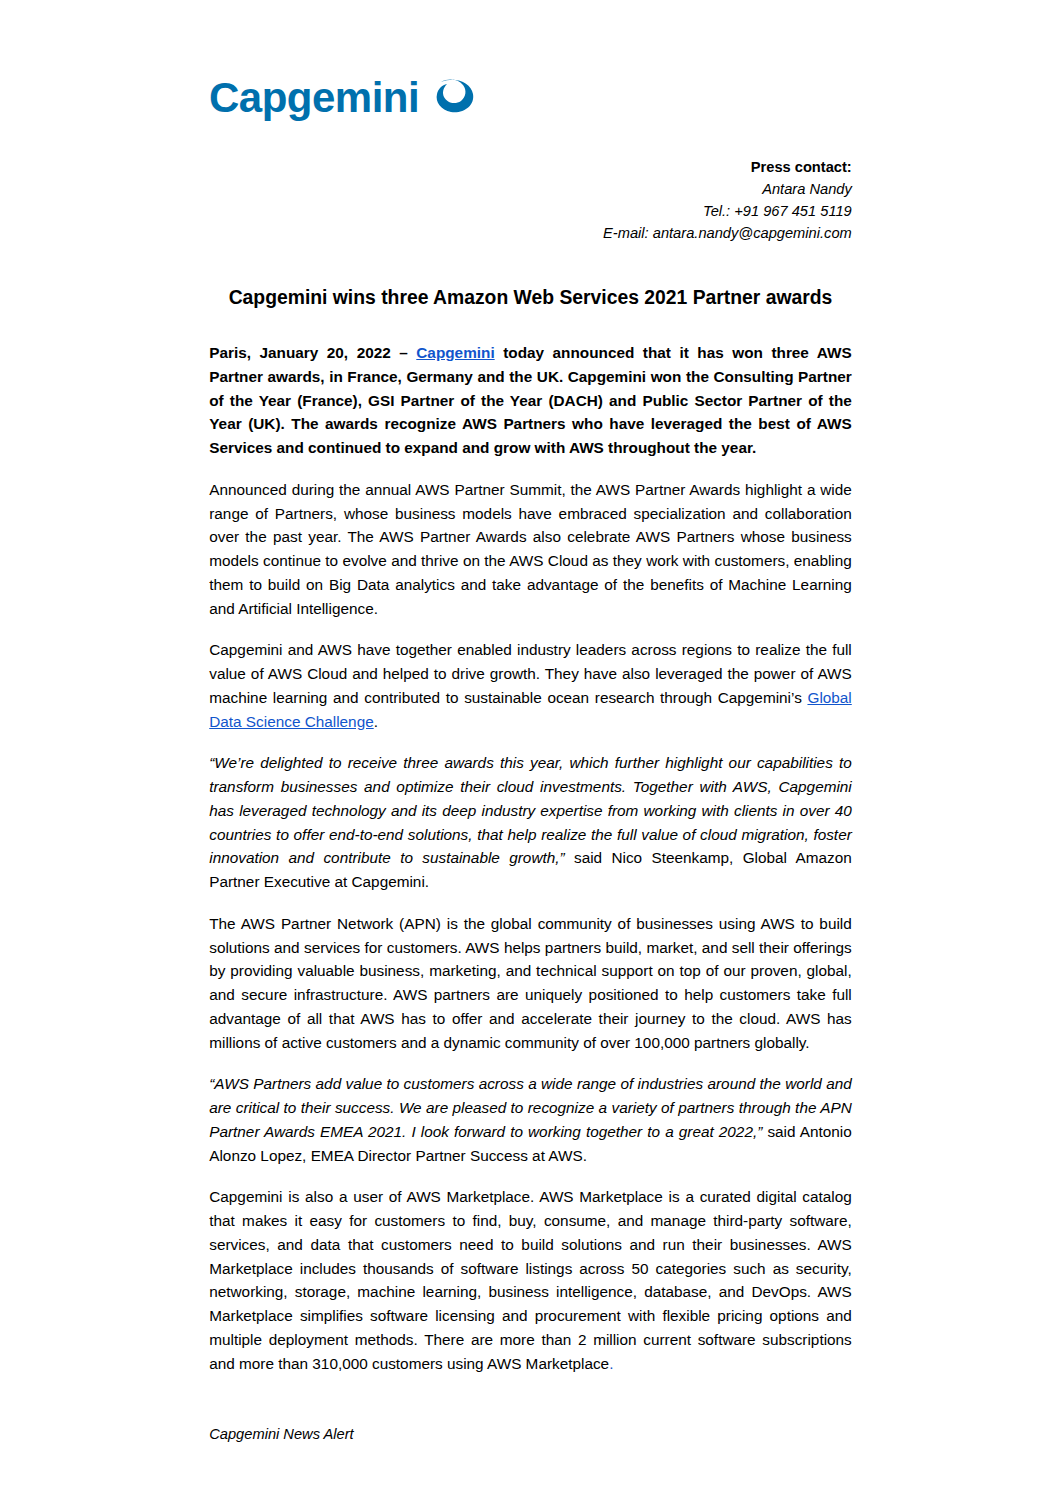Capgemini
Press contact:
Antara Nandy
Tel.: +91 967 451 5119
E-mail: antara.nandy@capgemini.com
Capgemini wins three Amazon Web Services 2021 Partner awards
Paris, January 20, 2022 – Capgemini today announced that it has won three AWS Partner awards, in France, Germany and the UK. Capgemini won the Consulting Partner of the Year (France), GSI Partner of the Year (DACH) and Public Sector Partner of the Year (UK). The awards recognize AWS Partners who have leveraged the best of AWS Services and continued to expand and grow with AWS throughout the year.
Announced during the annual AWS Partner Summit, the AWS Partner Awards highlight a wide range of Partners, whose business models have embraced specialization and collaboration over the past year. The AWS Partner Awards also celebrate AWS Partners whose business models continue to evolve and thrive on the AWS Cloud as they work with customers, enabling them to build on Big Data analytics and take advantage of the benefits of Machine Learning and Artificial Intelligence.
Capgemini and AWS have together enabled industry leaders across regions to realize the full value of AWS Cloud and helped to drive growth. They have also leveraged the power of AWS machine learning and contributed to sustainable ocean research through Capgemini’s Global Data Science Challenge.
“We’re delighted to receive three awards this year, which further highlight our capabilities to transform businesses and optimize their cloud investments. Together with AWS, Capgemini has leveraged technology and its deep industry expertise from working with clients in over 40 countries to offer end-to-end solutions, that help realize the full value of cloud migration, foster innovation and contribute to sustainable growth,” said Nico Steenkamp, Global Amazon Partner Executive at Capgemini.
The AWS Partner Network (APN) is the global community of businesses using AWS to build solutions and services for customers. AWS helps partners build, market, and sell their offerings by providing valuable business, marketing, and technical support on top of our proven, global, and secure infrastructure. AWS partners are uniquely positioned to help customers take full advantage of all that AWS has to offer and accelerate their journey to the cloud. AWS has millions of active customers and a dynamic community of over 100,000 partners globally.
“AWS Partners add value to customers across a wide range of industries around the world and are critical to their success. We are pleased to recognize a variety of partners through the APN Partner Awards EMEA 2021. I look forward to working together to a great 2022,” said Antonio Alonzo Lopez, EMEA Director Partner Success at AWS.
Capgemini is also a user of AWS Marketplace. AWS Marketplace is a curated digital catalog that makes it easy for customers to find, buy, consume, and manage third-party software, services, and data that customers need to build solutions and run their businesses. AWS Marketplace includes thousands of software listings across 50 categories such as security, networking, storage, machine learning, business intelligence, database, and DevOps. AWS Marketplace simplifies software licensing and procurement with flexible pricing options and multiple deployment methods. There are more than 2 million current software subscriptions and more than 310,000 customers using AWS Marketplace.
Capgemini News Alert